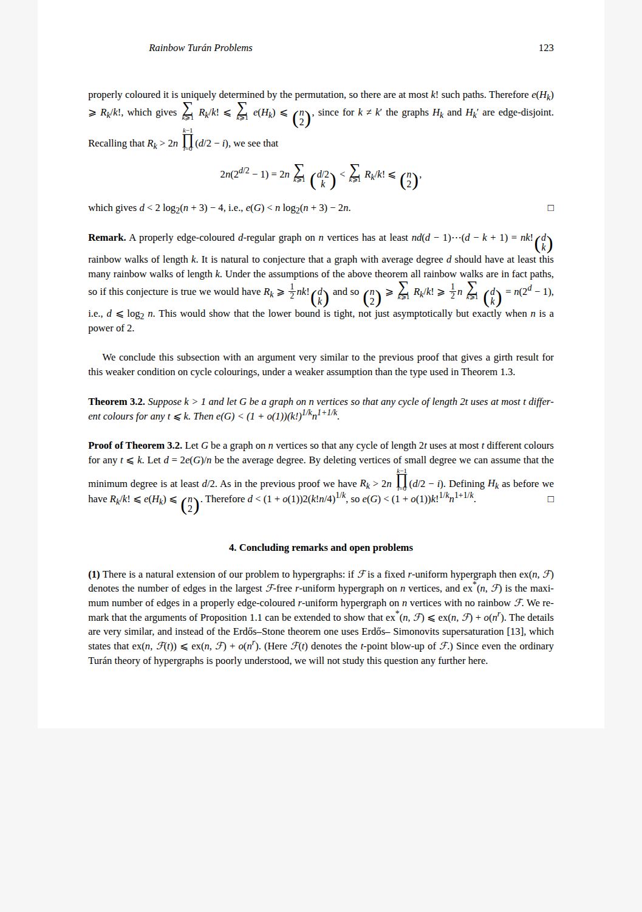Rainbow Turán Problems 123
properly coloured it is uniquely determined by the permutation, so there are at most k! such paths. Therefore e(Hk) ⩾ Rk/k!, which gives ∑k⩾1 Rk/k! ⩽ ∑k⩾1 e(Hk) ⩽ (n 2), since for k ≠ k′ the graphs Hk and Hk′ are edge-disjoint. Recalling that Rk > 2n k−1∏i=0(d/2 − i), we see that
2n(2d/2 − 1) = 2n ∑k⩾1 (d/2 k) < ∑k⩾1 Rk/k! ⩽ (n 2),
which gives d < 2 log2(n + 3) − 4, i.e., e(G) < n log2(n + 3) − 2n. □
Remark. A properly edge-coloured d-regular graph on n vertices has at least nd(d − 1)⋯(d − k + 1) = nk!(dk) rainbow walks of length k. It is natural to conjecture that a graph with average degree d should have at least this many rainbow walks of length k. Under the assumptions of the above theorem all rainbow walks are in fact paths, so if this conjecture is true we would have Rk ⩾ 12 nk!(dk) and so (n 2) ⩾ ∑k⩾1 Rk/k! ⩾ 12 n ∑k⩾1 (dk) = n(2d − 1), i.e., d ⩽ log2 n. This would show that the lower bound is tight, not just asymptotically but exactly when n is a power of 2.
We conclude this subsection with an argument very similar to the previous proof that gives a girth result for this weaker condition on cycle colourings, under a weaker assumption than the type used in Theorem 1.3.
Theorem 3.2. Suppose k > 1 and let G be a graph on n vertices so that any cycle of length 2t uses at most t different colours for any t ⩽ k. Then e(G) < (1 + o(1))(k!)1/kn1+1/k.
Proof of Theorem 3.2. Let G be a graph on n vertices so that any cycle of length 2t uses at most t different colours for any t ⩽ k. Let d = 2e(G)/n be the average degree. By deleting vertices of small degree we can assume that the minimum degree is at least d/2. As in the previous proof we have Rk > 2n k−1∏i=0(d/2 − i). Defining Hk as before we have Rk/k! ⩽ e(Hk) ⩽ (n 2). Therefore d < (1 + o(1))2(k!n/4)1/k, so e(G) < (1 + o(1))k!1/kn1+1/k. □
4. Concluding remarks and open problems
(1) There is a natural extension of our problem to hypergraphs: if ℱ is a fixed r-uniform hypergraph then ex(n, ℱ) denotes the number of edges in the largest ℱ-free r-uniform hypergraph on n vertices, and ex*(n, ℱ) is the maximum number of edges in a properly edge-coloured r-uniform hypergraph on n vertices with no rainbow ℱ. We remark that the arguments of Proposition 1.1 can be extended to show that ex*(n, ℱ) ⩽ ex(n, ℱ) + o(nr). The details are very similar, and instead of the Erdős–Stone theorem one uses Erdős– Simonovits supersaturation [13], which states that ex(n, ℱ(t)) ⩽ ex(n, ℱ) + o(nr). (Here ℱ(t) denotes the t-point blow-up of ℱ.) Since even the ordinary Turán theory of hypergraphs is poorly understood, we will not study this question any further here.